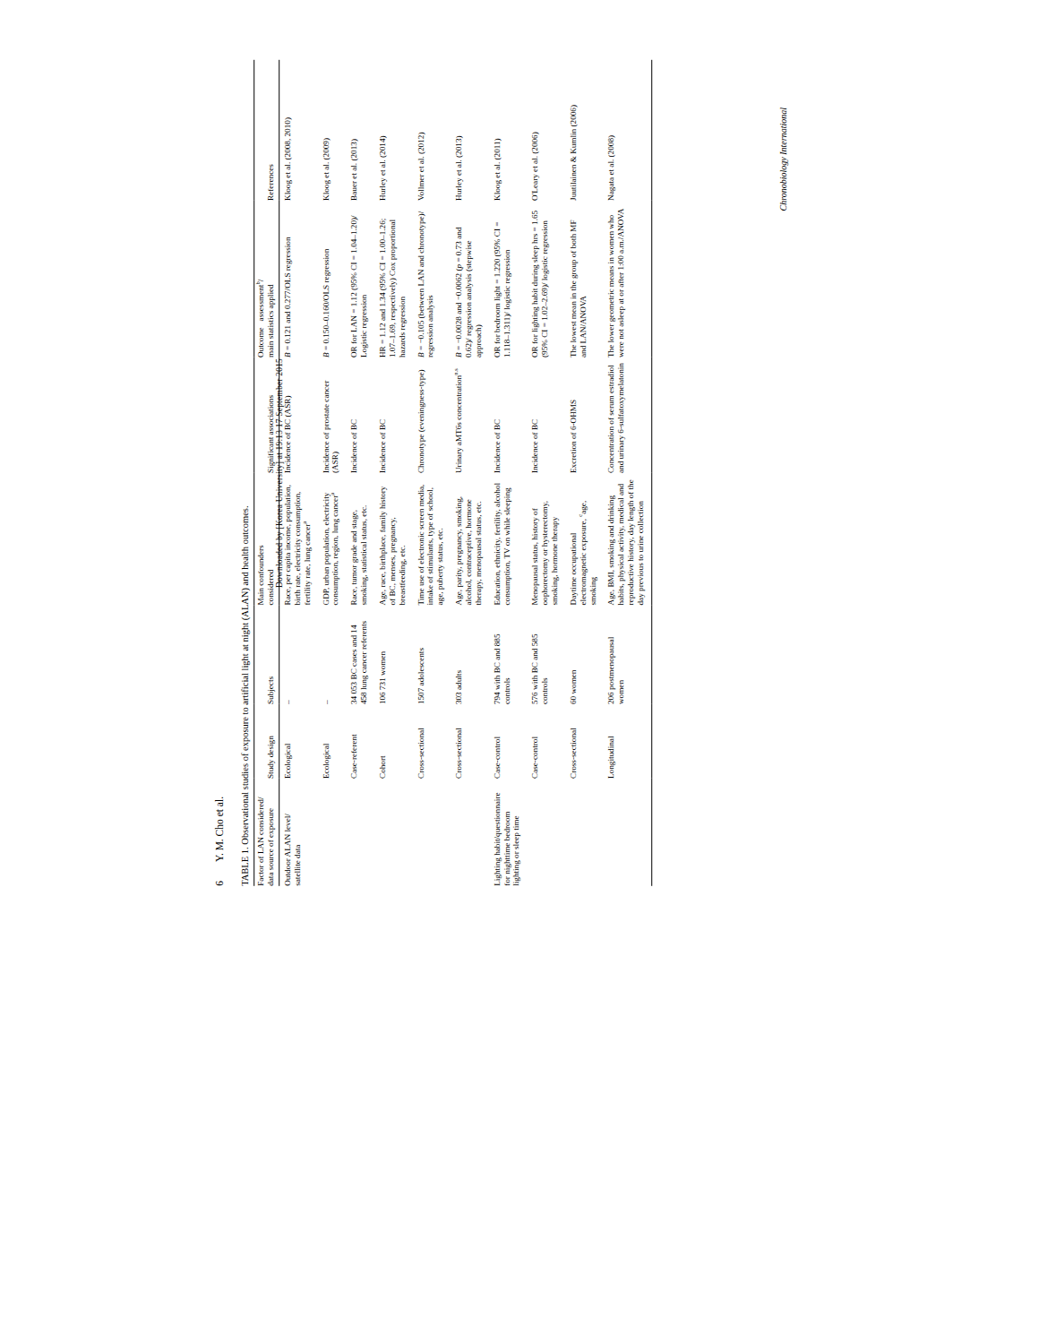Downloaded by [Korea University] at 19:13 17 September 2015
6 Y. M. Cho et al.
TABLE 1. Observational studies of exposure to artificial light at night (ALAN) and health outcomes.
| Factor of LAN considered/ data source of exposure | Study design | Subjects | Main confounders considered | Significant associations | Outcome assessment b / main statistics applied | References |
| --- | --- | --- | --- | --- | --- | --- |
| Outdoor ALAN level/ satellite data | Ecological | – | Race, per capita income, population, birth rate, electricity consumption, fertility rate, lung cancer a | Incidence of BC (ASR) | B = 0.121 and 0.277/OLS regression | Kloog et al. (2008, 2010) |
| | Ecological | – | GDP, urban population, electricity consumption, region, lung cancer a | Incidence of prostate cancer (ASR) | B = 0.150–0.160/OLS regression | Kloog et al. (2009) |
| | Case-referent | 34 053 BC cases and 14 458 lung cancer referents | Race, tumor grade and stage, smoking, statistical status, etc. | Incidence of BC | OR for LAN = 1.12 (95% CI = 1.04–1.20)/ Logistic regression | Bauer et al. (2013) |
| | Cohort | 106 731 women | Age, race, birthplace, family history of BC, menses, pregnancy, breastfeeding, etc. | Incidence of BC | HR = 1.12 and 1.34 (95% CI = 1.00–1.26; 1.07–1.69, respectively) Cox proportional hazards regression | Hurley et al. (2014) |
| | Cross-sectional | 1507 adolescents | Time use of electronic screen media, intake of stimulants, type of school, age, puberty status, etc. | Chronotype (eveningness-type) | B = −0.105 (between LAN and chronotype)/ regression analysis | Vollmer et al. (2012) |
| | Cross-sectional | 303 adults | Age, parity, pregnancy, smoking, alcohol, contraceptive, hormone therapy, menopausal status, etc. | Urinary aMT6s concentration n.s | B = −0.0028 and −0.0062 ( p = 0.73 and 0.62)/ regression analysis (stepwise approach) | Hurley et al. (2013) |
| Lighting habit/questionnaire for nighttime bedroom lighting or sleep time | Case-control | 794 with BC and 885 controls | Education, ethnicity, fertility, alcohol consumption, TV on while sleeping | Incidence of BC | OR for bedroom light = 1.220 (95% CI = 1.118–1.311)/ logistic regression | Kloog et al. (2011) |
| | Case-control | 576 with BC and 585 controls | Menopausal status, history of oophorectomy or hysterectomy, smoking, hormone therapy | Incidence of BC | OR for lighting habit during sleep hrs = 1.65 (95% CI = 1.02–2.69)/ logistic regression | O'Leary et al. (2006) |
| | Cross-sectional | 60 women | Daytime occupational electromagnetic exposure, c age, smoking | Excretion of 6-OHMS | The lowest mean in the group of both MF and LAN/ANOVA | Juutilainen & Kumlin (2006) |
| | Longitudinal | 206 postmenopausal women | Age, BMI, smoking and drinking habits, physical activity, medical and reproductive history, day length of the day previous to urine collection | Concentration of serum estradiol and urinary 6-sulfatoxymelatonin | The lower geometric means in women who were not asleep at or after 1:00 a.m./ANOVA | Nagata et al. (2008) |
Chronobiology International